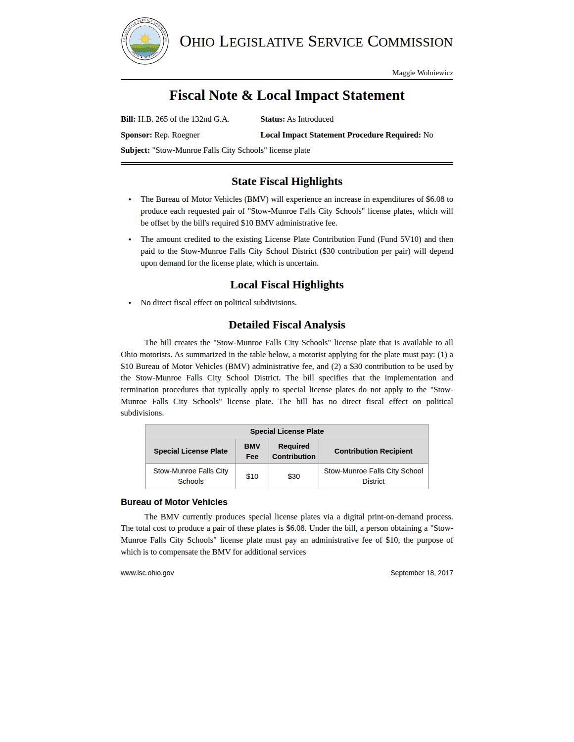LEGISLATIVE SERVICE COMMISSION OHIO ★ MISSION
OHIO LEGISLATIVE SERVICE COMMISSION
Maggie Wolniewicz
Fiscal Note & Local Impact Statement
| Bill: H.B. 265 of the 132nd G.A. | Status: As Introduced |
| Sponsor: Rep. Roegner | Local Impact Statement Procedure Required: No |
| Subject: "Stow-Munroe Falls City Schools" license plate |
State Fiscal Highlights
The Bureau of Motor Vehicles (BMV) will experience an increase in expenditures of $6.08 to produce each requested pair of "Stow-Munroe Falls City Schools" license plates, which will be offset by the bill's required $10 BMV administrative fee.
The amount credited to the existing License Plate Contribution Fund (Fund 5V10) and then paid to the Stow-Munroe Falls City School District ($30 contribution per pair) will depend upon demand for the license plate, which is uncertain.
Local Fiscal Highlights
No direct fiscal effect on political subdivisions.
Detailed Fiscal Analysis
The bill creates the "Stow-Munroe Falls City Schools" license plate that is available to all Ohio motorists. As summarized in the table below, a motorist applying for the plate must pay: (1) a $10 Bureau of Motor Vehicles (BMV) administrative fee, and (2) a $30 contribution to be used by the Stow-Munroe Falls City School District. The bill specifies that the implementation and termination procedures that typically apply to special license plates do not apply to the "Stow-Munroe Falls City Schools" license plate. The bill has no direct fiscal effect on political subdivisions.
| Special License Plate |
| --- |
| Special License Plate | BMV Fee | Required Contribution | Contribution Recipient |
| Stow-Munroe Falls City Schools | $10 | $30 | Stow-Munroe Falls City School District |
Bureau of Motor Vehicles
The BMV currently produces special license plates via a digital print-on-demand process. The total cost to produce a pair of these plates is $6.08. Under the bill, a person obtaining a "Stow-Munroe Falls City Schools" license plate must pay an administrative fee of $10, the purpose of which is to compensate the BMV for additional services
www.lsc.ohio.gov
September 18, 2017